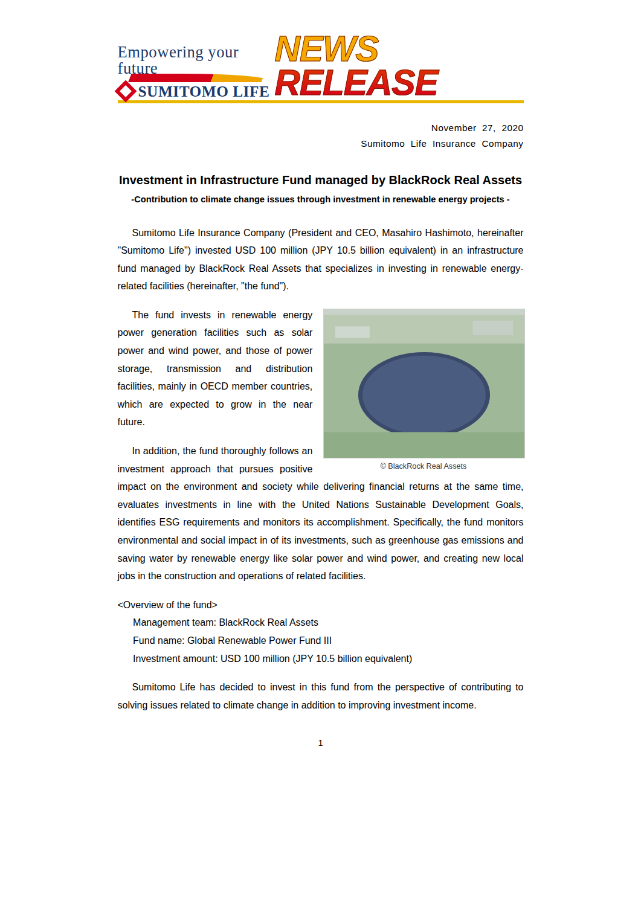Empowering your future
SUMITOMO LIFE
NEWS RELEASE
November 27, 2020
Sumitomo Life Insurance Company
Investment in Infrastructure Fund managed by BlackRock Real Assets
-Contribution to climate change issues through investment in renewable energy projects -
Sumitomo Life Insurance Company (President and CEO, Masahiro Hashimoto, hereinafter "Sumitomo Life") invested USD 100 million (JPY 10.5 billion equivalent) in an infrastructure fund managed by BlackRock Real Assets that specializes in investing in renewable energy-related facilities (hereinafter, "the fund").
© BlackRock Real Assets
The fund invests in renewable energy power generation facilities such as solar power and wind power, and those of power storage, transmission and distribution facilities, mainly in OECD member countries, which are expected to grow in the near future.
In addition, the fund thoroughly follows an investment approach that pursues positive impact on the environment and society while delivering financial returns at the same time, evaluates investments in line with the United Nations Sustainable Development Goals, identifies ESG requirements and monitors its accomplishment. Specifically, the fund monitors environmental and social impact in of its investments, such as greenhouse gas emissions and saving water by renewable energy like solar power and wind power, and creating new local jobs in the construction and operations of related facilities.
<Overview of the fund>
Management team: BlackRock Real Assets
Fund name: Global Renewable Power Fund III
Investment amount: USD 100 million (JPY 10.5 billion equivalent)
Sumitomo Life has decided to invest in this fund from the perspective of contributing to solving issues related to climate change in addition to improving investment income.
1